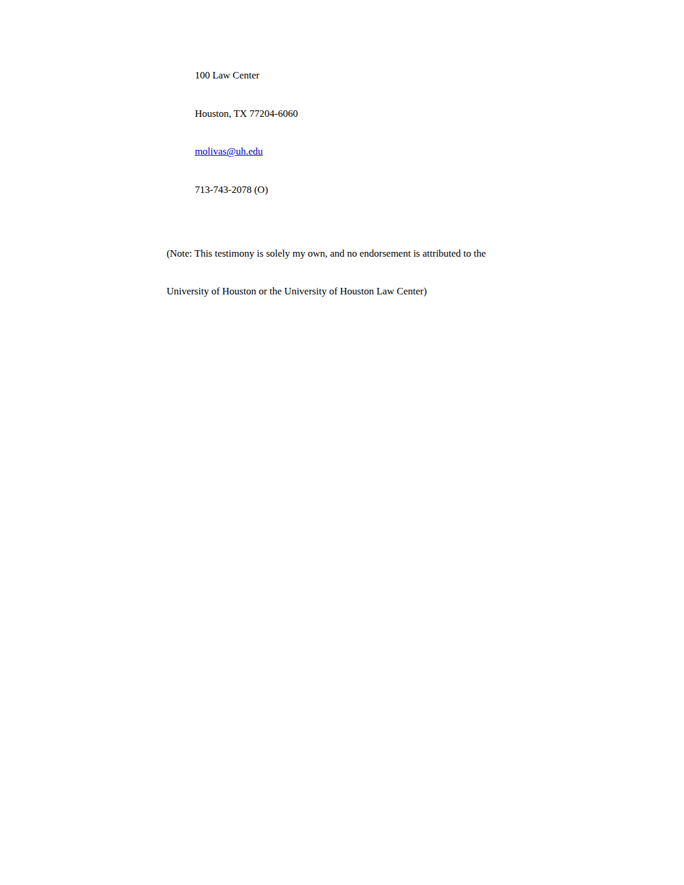100 Law Center
Houston, TX 77204-6060
molivas@uh.edu
713-743-2078 (O)
(Note: This testimony is solely my own, and no endorsement is attributed to the
University of Houston or the University of Houston Law Center)